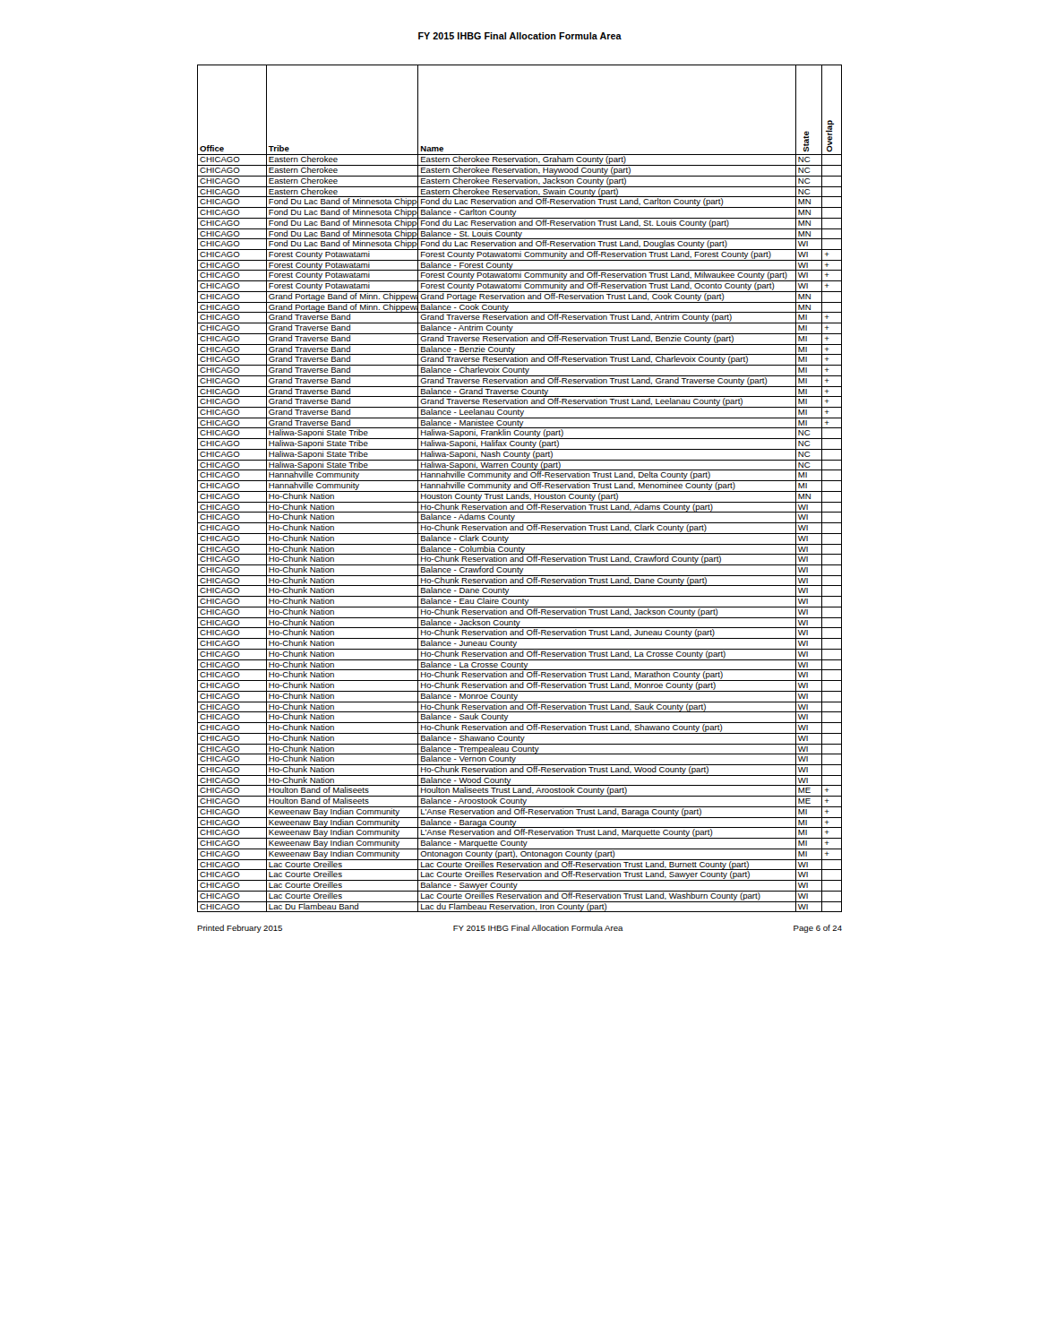FY 2015 IHBG Final Allocation Formula Area
| Office | Tribe | Name | State | Overlap |
| --- | --- | --- | --- | --- |
| CHICAGO | Eastern Cherokee | Eastern Cherokee Reservation, Graham County (part) | NC | |
| CHICAGO | Eastern Cherokee | Eastern Cherokee Reservation, Haywood County (part) | NC | |
| CHICAGO | Eastern Cherokee | Eastern Cherokee Reservation, Jackson County (part) | NC | |
| CHICAGO | Eastern Cherokee | Eastern Cherokee Reservation, Swain County (part) | NC | |
| CHICAGO | Fond Du Lac Band of Minnesota Chippewa | Fond du Lac Reservation and Off-Reservation Trust Land, Carlton County (part) | MN | |
| CHICAGO | Fond Du Lac Band of Minnesota Chippewa | Balance - Carlton County | MN | |
| CHICAGO | Fond Du Lac Band of Minnesota Chippewa | Fond du Lac Reservation and Off-Reservation Trust Land, St. Louis County (part) | MN | |
| CHICAGO | Fond Du Lac Band of Minnesota Chippewa | Balance - St. Louis County | MN | |
| CHICAGO | Fond Du Lac Band of Minnesota Chippewa | Fond du Lac Reservation and Off-Reservation Trust Land, Douglas County (part) | WI | |
| CHICAGO | Forest County Potawatami | Forest County Potawatomi Community and Off-Reservation Trust Land, Forest County (part) | WI | + |
| CHICAGO | Forest County Potawatami | Balance - Forest County | WI | + |
| CHICAGO | Forest County Potawatami | Forest County Potawatomi Community and Off-Reservation Trust Land, Milwaukee County (part) | WI | + |
| CHICAGO | Forest County Potawatami | Forest County Potawatomi Community and Off-Reservation Trust Land, Oconto County (part) | WI | + |
| CHICAGO | Grand Portage Band of Minn. Chippewa | Grand Portage Reservation and Off-Reservation Trust Land, Cook County (part) | MN | |
| CHICAGO | Grand Portage Band of Minn. Chippewa | Balance - Cook County | MN | |
| CHICAGO | Grand Traverse Band | Grand Traverse Reservation and Off-Reservation Trust Land, Antrim County (part) | MI | + |
| CHICAGO | Grand Traverse Band | Balance - Antrim County | MI | + |
| CHICAGO | Grand Traverse Band | Grand Traverse Reservation and Off-Reservation Trust Land, Benzie County (part) | MI | + |
| CHICAGO | Grand Traverse Band | Balance - Benzie County | MI | + |
| CHICAGO | Grand Traverse Band | Grand Traverse Reservation and Off-Reservation Trust Land, Charlevoix County (part) | MI | + |
| CHICAGO | Grand Traverse Band | Balance - Charlevoix County | MI | + |
| CHICAGO | Grand Traverse Band | Grand Traverse Reservation and Off-Reservation Trust Land, Grand Traverse County (part) | MI | + |
| CHICAGO | Grand Traverse Band | Balance - Grand Traverse County | MI | + |
| CHICAGO | Grand Traverse Band | Grand Traverse Reservation and Off-Reservation Trust Land, Leelanau County (part) | MI | + |
| CHICAGO | Grand Traverse Band | Balance - Leelanau County | MI | + |
| CHICAGO | Grand Traverse Band | Balance - Manistee County | MI | + |
| CHICAGO | Haliwa-Saponi State Tribe | Haliwa-Saponi, Franklin County (part) | NC | |
| CHICAGO | Haliwa-Saponi State Tribe | Haliwa-Saponi, Halifax County (part) | NC | |
| CHICAGO | Haliwa-Saponi State Tribe | Haliwa-Saponi, Nash County (part) | NC | |
| CHICAGO | Haliwa-Saponi State Tribe | Haliwa-Saponi, Warren County (part) | NC | |
| CHICAGO | Hannahville Community | Hannahville Community and Off-Reservation Trust Land, Delta County (part) | MI | |
| CHICAGO | Hannahville Community | Hannahville Community and Off-Reservation Trust Land, Menominee County (part) | MI | |
| CHICAGO | Ho-Chunk Nation | Houston County Trust Lands, Houston County (part) | MN | |
| CHICAGO | Ho-Chunk Nation | Ho-Chunk Reservation and Off-Reservation Trust Land, Adams County (part) | WI | |
| CHICAGO | Ho-Chunk Nation | Balance - Adams County | WI | |
| CHICAGO | Ho-Chunk Nation | Ho-Chunk Reservation and Off-Reservation Trust Land, Clark County (part) | WI | |
| CHICAGO | Ho-Chunk Nation | Balance - Clark County | WI | |
| CHICAGO | Ho-Chunk Nation | Balance - Columbia County | WI | |
| CHICAGO | Ho-Chunk Nation | Ho-Chunk Reservation and Off-Reservation Trust Land, Crawford County (part) | WI | |
| CHICAGO | Ho-Chunk Nation | Balance - Crawford County | WI | |
| CHICAGO | Ho-Chunk Nation | Ho-Chunk Reservation and Off-Reservation Trust Land, Dane County (part) | WI | |
| CHICAGO | Ho-Chunk Nation | Balance - Dane County | WI | |
| CHICAGO | Ho-Chunk Nation | Balance - Eau Claire County | WI | |
| CHICAGO | Ho-Chunk Nation | Ho-Chunk Reservation and Off-Reservation Trust Land, Jackson County (part) | WI | |
| CHICAGO | Ho-Chunk Nation | Balance - Jackson County | WI | |
| CHICAGO | Ho-Chunk Nation | Ho-Chunk Reservation and Off-Reservation Trust Land, Juneau County (part) | WI | |
| CHICAGO | Ho-Chunk Nation | Balance - Juneau County | WI | |
| CHICAGO | Ho-Chunk Nation | Ho-Chunk Reservation and Off-Reservation Trust Land, La Crosse County (part) | WI | |
| CHICAGO | Ho-Chunk Nation | Balance - La Crosse County | WI | |
| CHICAGO | Ho-Chunk Nation | Ho-Chunk Reservation and Off-Reservation Trust Land, Marathon County (part) | WI | |
| CHICAGO | Ho-Chunk Nation | Ho-Chunk Reservation and Off-Reservation Trust Land, Monroe County (part) | WI | |
| CHICAGO | Ho-Chunk Nation | Balance - Monroe County | WI | |
| CHICAGO | Ho-Chunk Nation | Ho-Chunk Reservation and Off-Reservation Trust Land, Sauk County (part) | WI | |
| CHICAGO | Ho-Chunk Nation | Balance - Sauk County | WI | |
| CHICAGO | Ho-Chunk Nation | Ho-Chunk Reservation and Off-Reservation Trust Land, Shawano County (part) | WI | |
| CHICAGO | Ho-Chunk Nation | Balance - Shawano County | WI | |
| CHICAGO | Ho-Chunk Nation | Balance - Trempealeau County | WI | |
| CHICAGO | Ho-Chunk Nation | Balance - Vernon County | WI | |
| CHICAGO | Ho-Chunk Nation | Ho-Chunk Reservation and Off-Reservation Trust Land, Wood County (part) | WI | |
| CHICAGO | Ho-Chunk Nation | Balance - Wood County | WI | |
| CHICAGO | Houlton Band of Maliseets | Houlton Maliseets Trust Land, Aroostook County (part) | ME | + |
| CHICAGO | Houlton Band of Maliseets | Balance - Aroostook County | ME | + |
| CHICAGO | Keweenaw Bay Indian Community | L'Anse Reservation and Off-Reservation Trust Land, Baraga County (part) | MI | + |
| CHICAGO | Keweenaw Bay Indian Community | Balance - Baraga County | MI | + |
| CHICAGO | Keweenaw Bay Indian Community | L'Anse Reservation and Off-Reservation Trust Land, Marquette County (part) | MI | + |
| CHICAGO | Keweenaw Bay Indian Community | Balance - Marquette County | MI | + |
| CHICAGO | Keweenaw Bay Indian Community | Ontonagon County (part), Ontonagon County (part) | MI | + |
| CHICAGO | Lac Courte Oreilles | Lac Courte Oreilles Reservation and Off-Reservation Trust Land, Burnett County (part) | WI | |
| CHICAGO | Lac Courte Oreilles | Lac Courte Oreilles Reservation and Off-Reservation Trust Land, Sawyer County (part) | WI | |
| CHICAGO | Lac Courte Oreilles | Balance - Sawyer County | WI | |
| CHICAGO | Lac Courte Oreilles | Lac Courte Oreilles Reservation and Off-Reservation Trust Land, Washburn County (part) | WI | |
| CHICAGO | Lac Du Flambeau Band | Lac du Flambeau Reservation, Iron County (part) | WI | |
Printed February 2015
FY 2015 IHBG Final Allocation Formula Area
Page 6 of 24